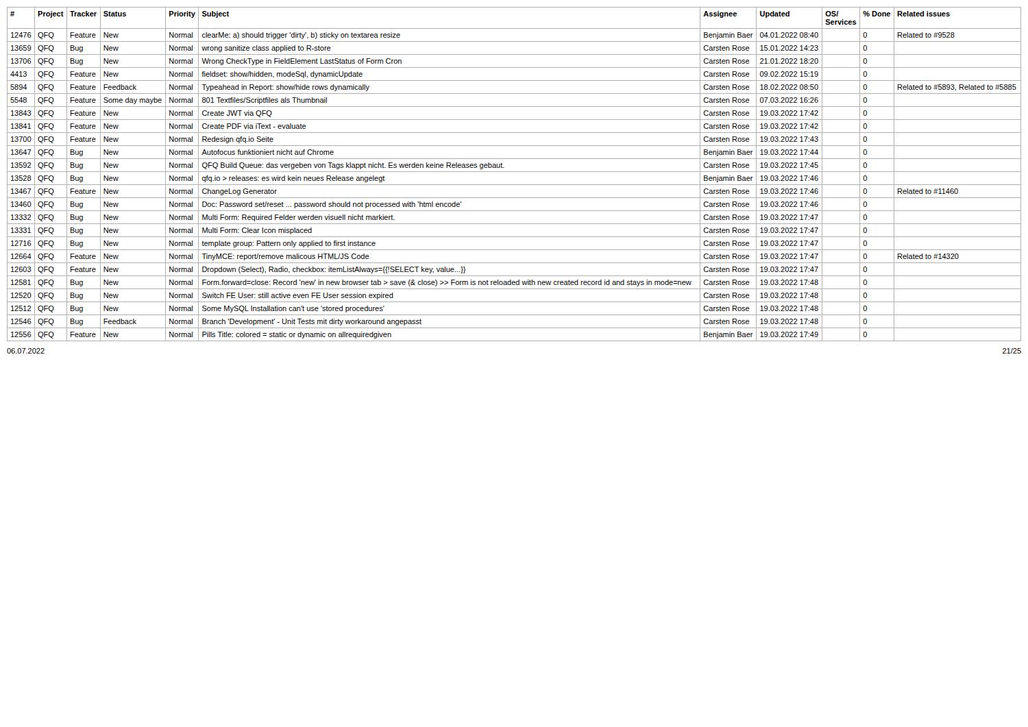| # | Project | Tracker | Status | Priority | Subject | Assignee | Updated | OS/ Services | % Done | Related issues |
| --- | --- | --- | --- | --- | --- | --- | --- | --- | --- | --- |
| 12476 | QFQ | Feature | New | Normal | clearMe: a) should trigger 'dirty', b) sticky on textarea resize | Benjamin Baer | 04.01.2022 08:40 | | 0 | Related to #9528 |
| 13659 | QFQ | Bug | New | Normal | wrong sanitize class applied to R-store | Carsten Rose | 15.01.2022 14:23 | | 0 | |
| 13706 | QFQ | Bug | New | Normal | Wrong CheckType in FieldElement LastStatus of Form Cron | Carsten Rose | 21.01.2022 18:20 | | 0 | |
| 4413 | QFQ | Feature | New | Normal | fieldset: show/hidden, modeSql, dynamicUpdate | Carsten Rose | 09.02.2022 15:19 | | 0 | |
| 5894 | QFQ | Feature | Feedback | Normal | Typeahead in Report: show/hide rows dynamically | Carsten Rose | 18.02.2022 08:50 | | 0 | Related to #5893, Related to #5885 |
| 5548 | QFQ | Feature | Some day maybe | Normal | 801 Textfiles/Scriptfiles als Thumbnail | Carsten Rose | 07.03.2022 16:26 | | 0 | |
| 13843 | QFQ | Feature | New | Normal | Create JWT via QFQ | Carsten Rose | 19.03.2022 17:42 | | 0 | |
| 13841 | QFQ | Feature | New | Normal | Create PDF via iText - evaluate | Carsten Rose | 19.03.2022 17:42 | | 0 | |
| 13700 | QFQ | Feature | New | Normal | Redesign qfq.io Seite | Carsten Rose | 19.03.2022 17:43 | | 0 | |
| 13647 | QFQ | Bug | New | Normal | Autofocus funktioniert nicht auf Chrome | Benjamin Baer | 19.03.2022 17:44 | | 0 | |
| 13592 | QFQ | Bug | New | Normal | QFQ Build Queue: das vergeben von Tags klappt nicht. Es werden keine Releases gebaut. | Carsten Rose | 19.03.2022 17:45 | | 0 | |
| 13528 | QFQ | Bug | New | Normal | qfq.io > releases: es wird kein neues Release angelegt | Benjamin Baer | 19.03.2022 17:46 | | 0 | |
| 13467 | QFQ | Feature | New | Normal | ChangeLog Generator | Carsten Rose | 19.03.2022 17:46 | | 0 | Related to #11460 |
| 13460 | QFQ | Bug | New | Normal | Doc: Password set/reset ... password should not processed with 'html encode' | Carsten Rose | 19.03.2022 17:46 | | 0 | |
| 13332 | QFQ | Bug | New | Normal | Multi Form: Required Felder werden visuell nicht markiert. | Carsten Rose | 19.03.2022 17:47 | | 0 | |
| 13331 | QFQ | Bug | New | Normal | Multi Form: Clear Icon misplaced | Carsten Rose | 19.03.2022 17:47 | | 0 | |
| 12716 | QFQ | Bug | New | Normal | template group: Pattern only applied to first instance | Carsten Rose | 19.03.2022 17:47 | | 0 | |
| 12664 | QFQ | Feature | New | Normal | TinyMCE: report/remove malicous HTML/JS Code | Carsten Rose | 19.03.2022 17:47 | | 0 | Related to #14320 |
| 12603 | QFQ | Feature | New | Normal | Dropdown (Select), Radio, checkbox: itemListAlways={{!SELECT key, value...}} | Carsten Rose | 19.03.2022 17:47 | | 0 | |
| 12581 | QFQ | Bug | New | Normal | Form.forward=close: Record 'new' in new browser tab > save (& close) >> Form is not reloaded with new created record id and stays in mode=new | Carsten Rose | 19.03.2022 17:48 | | 0 | |
| 12520 | QFQ | Bug | New | Normal | Switch FE User: still active even FE User session expired | Carsten Rose | 19.03.2022 17:48 | | 0 | |
| 12512 | QFQ | Bug | New | Normal | Some MySQL Installation can't use 'stored procedures' | Carsten Rose | 19.03.2022 17:48 | | 0 | |
| 12546 | QFQ | Bug | Feedback | Normal | Branch 'Development' - Unit Tests mit dirty workaround angepasst | Carsten Rose | 19.03.2022 17:48 | | 0 | |
| 12556 | QFQ | Feature | New | Normal | Pills Title: colored = static or dynamic on allrequiredgiven | Benjamin Baer | 19.03.2022 17:49 | | 0 | |
06.07.2022 21/25